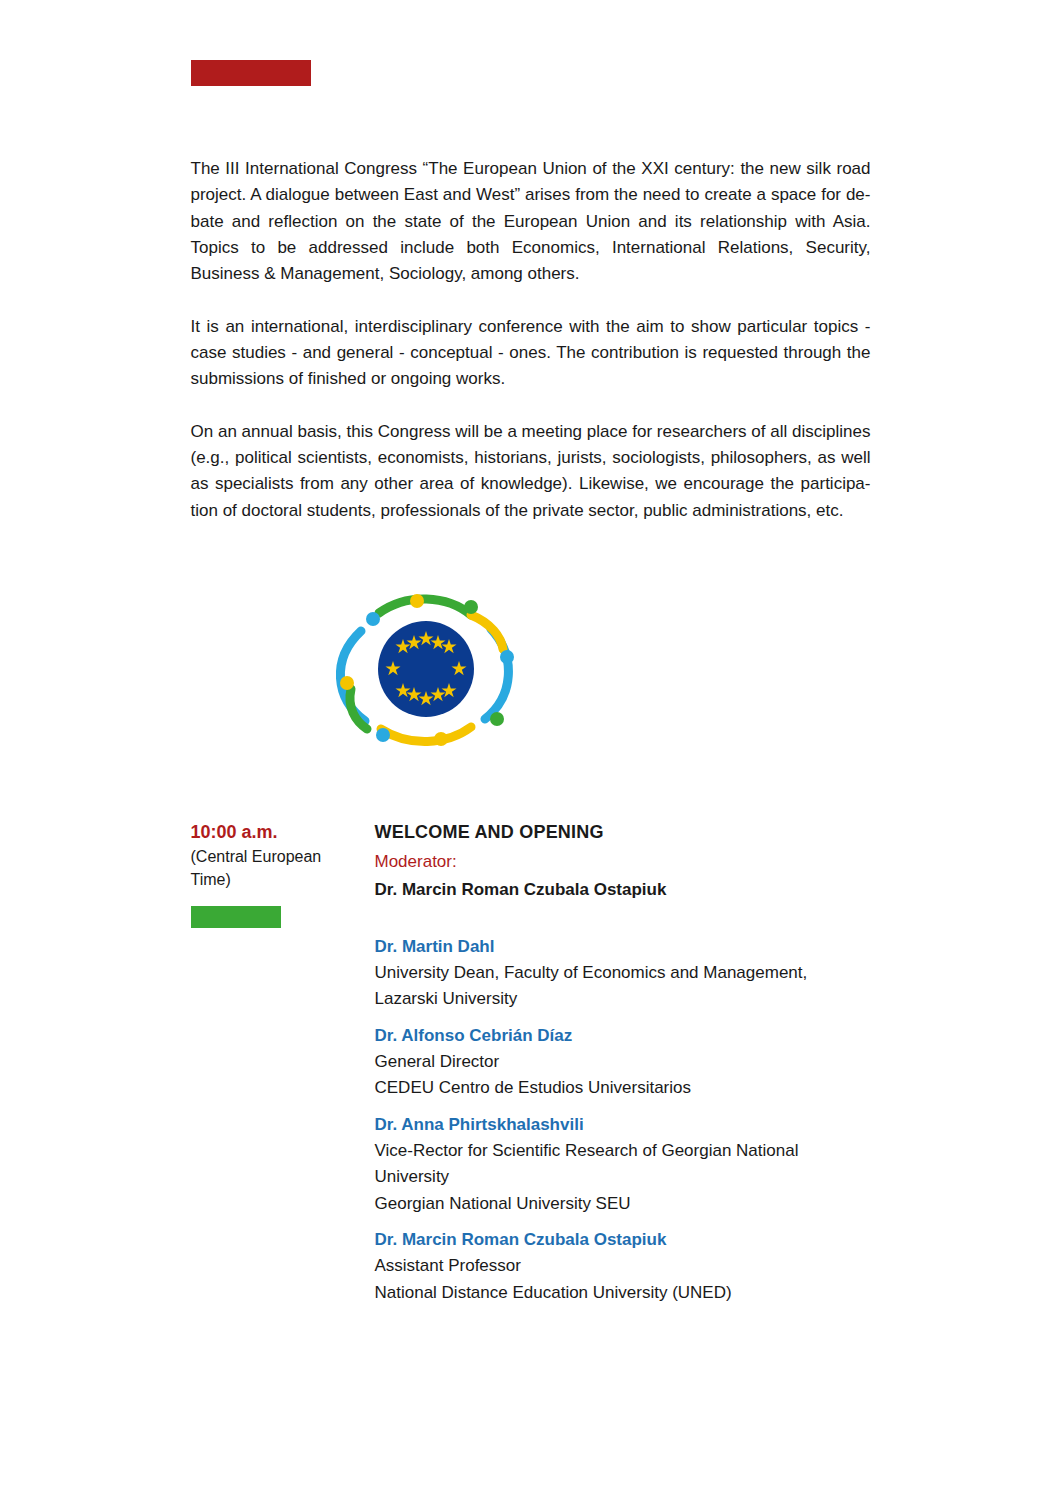The III International Congress “The European Union of the XXI century: the new silk road project. A dialogue between East and West” arises from the need to create a space for debate and reflection on the state of the European Union and its relationship with Asia. Topics to be addressed include both Economics, International Relations, Security, Business & Management, Sociology, among others.
It is an international, interdisciplinary conference with the aim to show particular topics - case studies - and general - conceptual - ones. The contribution is requested through the submissions of finished or ongoing works.
On an annual basis, this Congress will be a meeting place for researchers of all disciplines (e.g., political scientists, economists, historians, jurists, sociologists, philosophers, as well as specialists from any other area of knowledge). Likewise, we encourage the participation of doctoral students, professionals of the private sector, public administrations, etc.
10:00 a.m. (Central European Time)
WELCOME AND OPENING
Moderator:
Dr. Marcin Roman Czubala Ostapiuk
Dr. Martin Dahl University Dean, Faculty of Economics and Management, Lazarski University
Dr. Alfonso Cebrián Díaz General Director CEDEU Centro de Estudios Universitarios
Dr. Anna Phirtskhalashvili Vice-Rector for Scientific Research of Georgian National University Georgian National University SEU
Dr. Marcin Roman Czubala Ostapiuk Assistant Professor National Distance Education University (UNED)